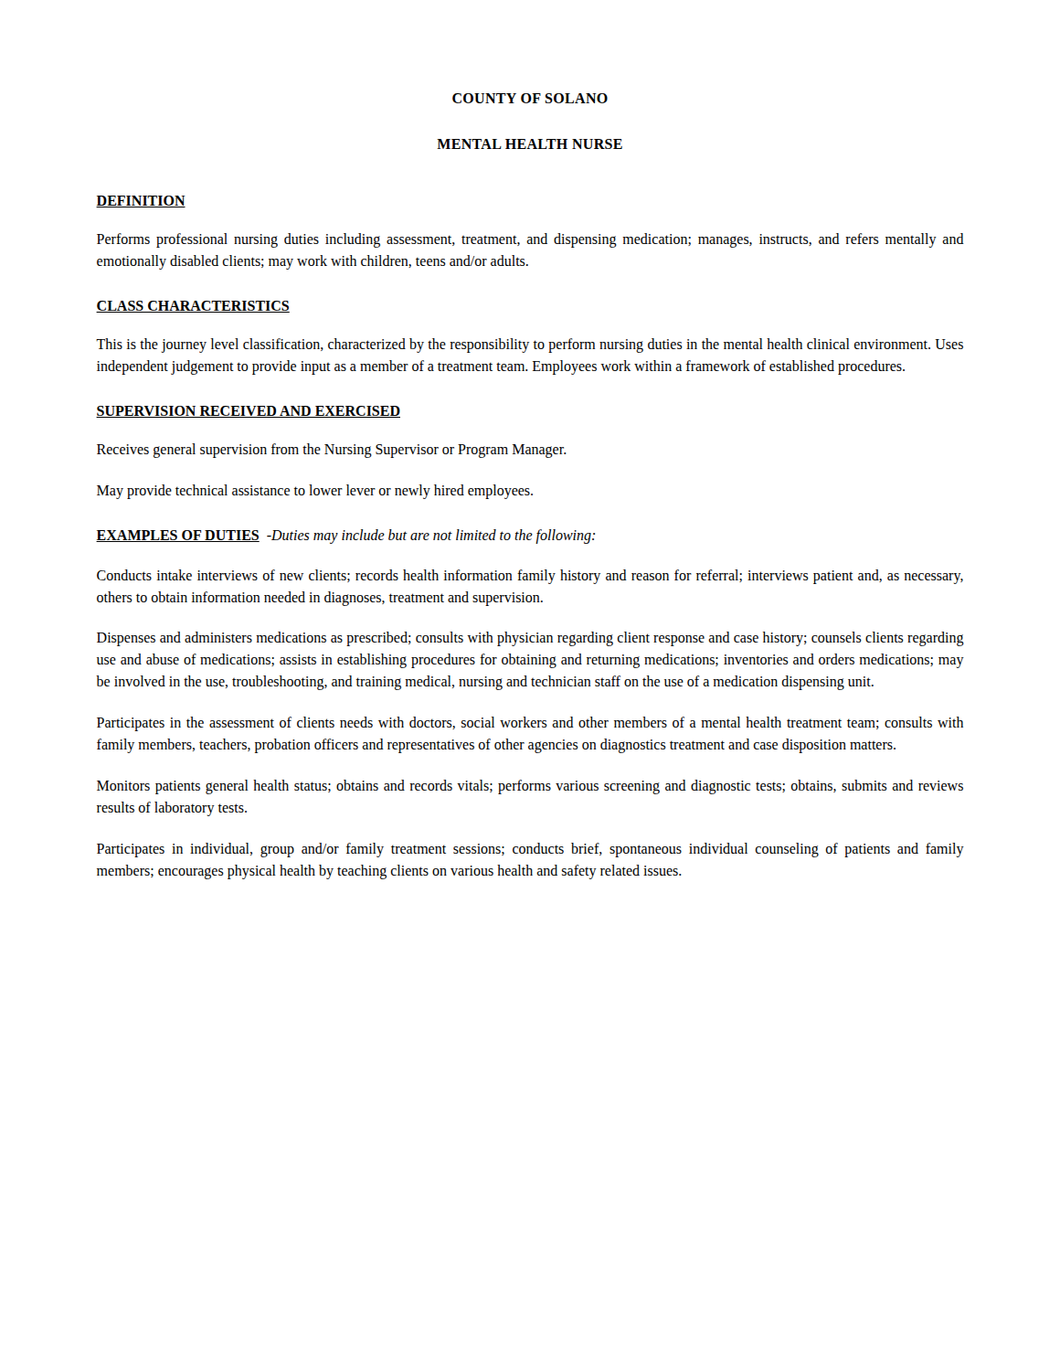COUNTY OF SOLANO
MENTAL HEALTH NURSE
DEFINITION
Performs professional nursing duties including assessment, treatment, and dispensing medication; manages, instructs, and refers mentally and emotionally disabled clients; may work with children, teens and/or adults.
CLASS CHARACTERISTICS
This is the journey level classification, characterized by the responsibility to perform nursing duties in the mental health clinical environment. Uses independent judgement to provide input as a member of a treatment team. Employees work within a framework of established procedures.
SUPERVISION RECEIVED AND EXERCISED
Receives general supervision from the Nursing Supervisor or Program Manager.
May provide technical assistance to lower lever or newly hired employees.
EXAMPLES OF DUTIES -Duties may include but are not limited to the following:
Conducts intake interviews of new clients; records health information family history and reason for referral; interviews patient and, as necessary, others to obtain information needed in diagnoses, treatment and supervision.
Dispenses and administers medications as prescribed; consults with physician regarding client response and case history; counsels clients regarding use and abuse of medications; assists in establishing procedures for obtaining and returning medications; inventories and orders medications; may be involved in the use, troubleshooting, and training medical, nursing and technician staff on the use of a medication dispensing unit.
Participates in the assessment of clients needs with doctors, social workers and other members of a mental health treatment team; consults with family members, teachers, probation officers and representatives of other agencies on diagnostics treatment and case disposition matters.
Monitors patients general health status; obtains and records vitals; performs various screening and diagnostic tests; obtains, submits and reviews results of laboratory tests.
Participates in individual, group and/or family treatment sessions; conducts brief, spontaneous individual counseling of patients and family members; encourages physical health by teaching clients on various health and safety related issues.